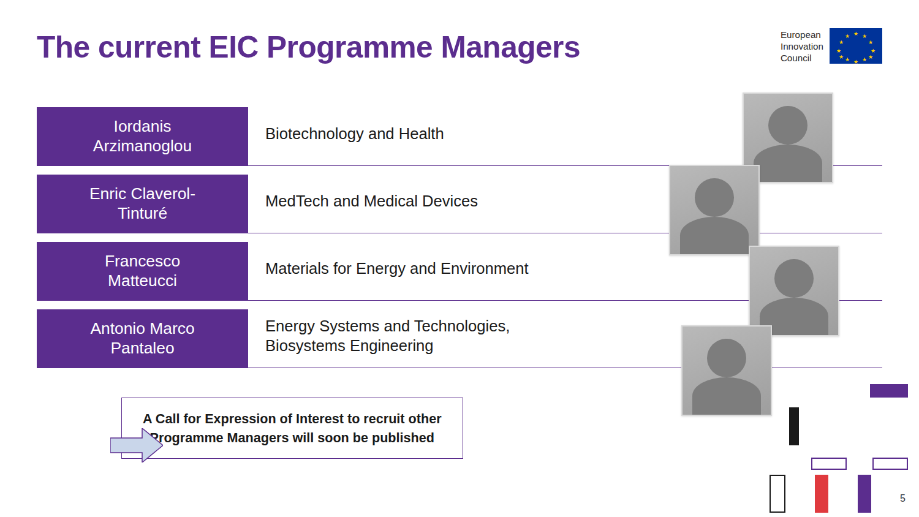The current EIC Programme Managers
European
Innovation
Council
★ ★ ★ ★ ★ ★ ★ ★ ★ ★ ★ ★
Iordanis
Arzimanoglou
Biotechnology and Health
Enric Claverol-
Tinturé
MedTech and Medical Devices
Francesco
Matteucci
Materials for Energy and Environment
Antonio Marco
Pantaleo
Energy Systems and Technologies,
Biosystems Engineering
A Call for Expression of Interest to recruit other
Programme Managers will soon be published
5